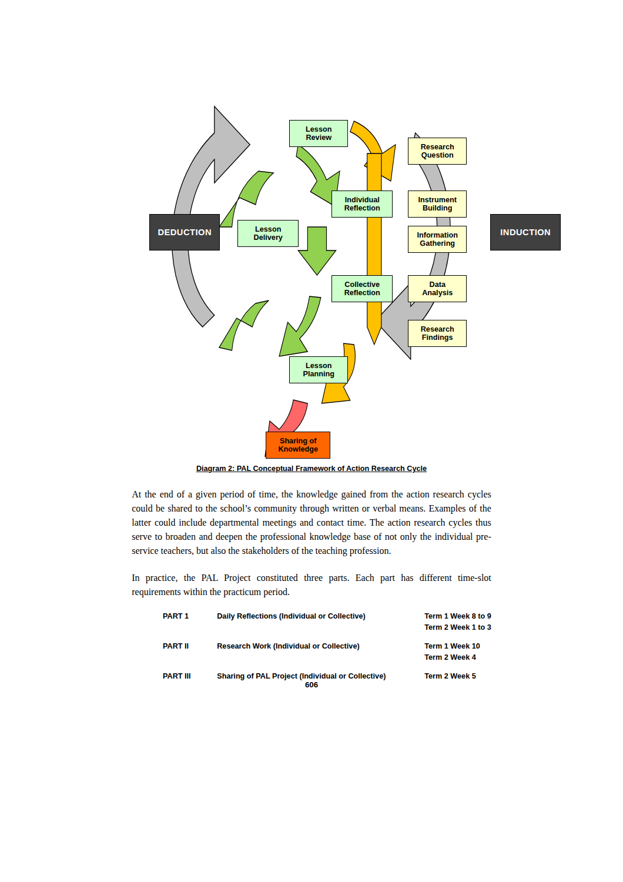Lesson
Review
Research
Question
Individual
Reflection
Instrument
Building
DEDUCTION
Lesson
Delivery
Information
Gathering
INDUCTION
Collective
Reflection
Data
Analysis
Research
Findings
Lesson
Planning
Sharing of
Knowledge
Diagram 2: PAL Conceptual Framework of Action Research Cycle
At the end of a given period of time, the knowledge gained from the action research cycles could be shared to the school’s community through written or verbal means. Examples of the latter could include departmental meetings and contact time. The action research cycles thus serve to broaden and deepen the professional knowledge base of not only the individual pre-service teachers, but also the stakeholders of the teaching profession.
In practice, the PAL Project constituted three parts. Each part has different time-slot requirements within the practicum period.
| PART 1 | Daily Reflections (Individual or Collective) | Term 1 Week 8 to 9 Term 2 Week 1 to 3 |
| PART II | Research Work (Individual or Collective) | Term 1 Week 10 Term 2 Week 4 |
| PART III | Sharing of PAL Project (Individual or Collective) | Term 2 Week 5 |
606